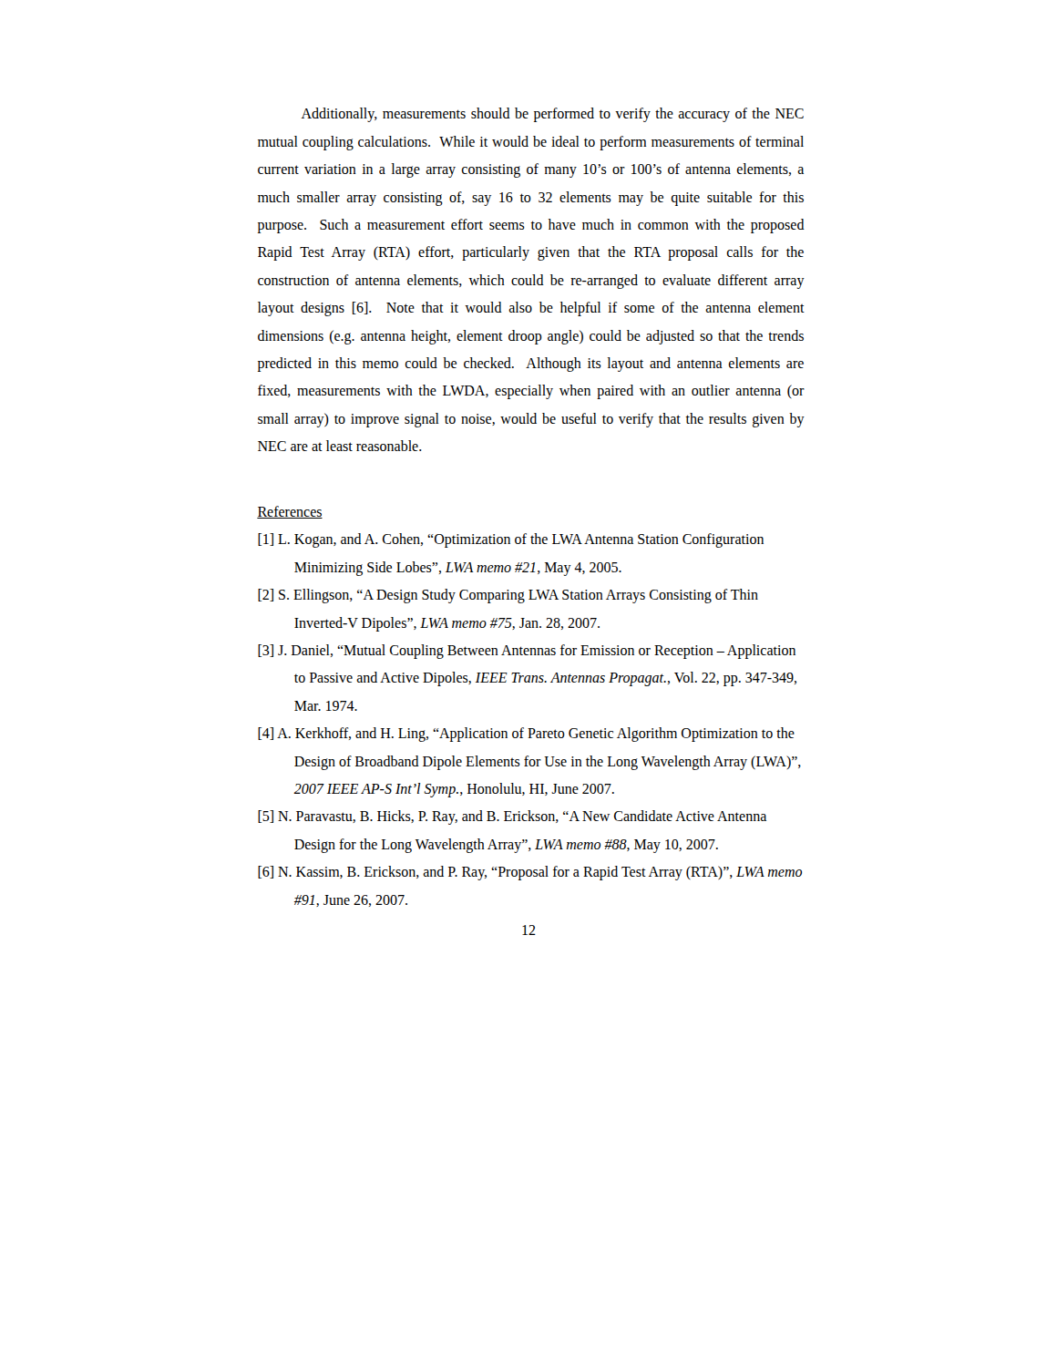Additionally, measurements should be performed to verify the accuracy of the NEC mutual coupling calculations. While it would be ideal to perform measurements of terminal current variation in a large array consisting of many 10’s or 100’s of antenna elements, a much smaller array consisting of, say 16 to 32 elements may be quite suitable for this purpose. Such a measurement effort seems to have much in common with the proposed Rapid Test Array (RTA) effort, particularly given that the RTA proposal calls for the construction of antenna elements, which could be re-arranged to evaluate different array layout designs [6]. Note that it would also be helpful if some of the antenna element dimensions (e.g. antenna height, element droop angle) could be adjusted so that the trends predicted in this memo could be checked. Although its layout and antenna elements are fixed, measurements with the LWDA, especially when paired with an outlier antenna (or small array) to improve signal to noise, would be useful to verify that the results given by NEC are at least reasonable.
References
[1] L. Kogan, and A. Cohen, “Optimization of the LWA Antenna Station Configuration Minimizing Side Lobes”, LWA memo #21, May 4, 2005.
[2] S. Ellingson, “A Design Study Comparing LWA Station Arrays Consisting of Thin Inverted-V Dipoles”, LWA memo #75, Jan. 28, 2007.
[3] J. Daniel, “Mutual Coupling Between Antennas for Emission or Reception – Application to Passive and Active Dipoles, IEEE Trans. Antennas Propagat., Vol. 22, pp. 347-349, Mar. 1974.
[4] A. Kerkhoff, and H. Ling, “Application of Pareto Genetic Algorithm Optimization to the Design of Broadband Dipole Elements for Use in the Long Wavelength Array (LWA)”, 2007 IEEE AP-S Int’l Symp., Honolulu, HI, June 2007.
[5] N. Paravastu, B. Hicks, P. Ray, and B. Erickson, “A New Candidate Active Antenna Design for the Long Wavelength Array”, LWA memo #88, May 10, 2007.
[6] N. Kassim, B. Erickson, and P. Ray, “Proposal for a Rapid Test Array (RTA)”, LWA memo #91, June 26, 2007.
12